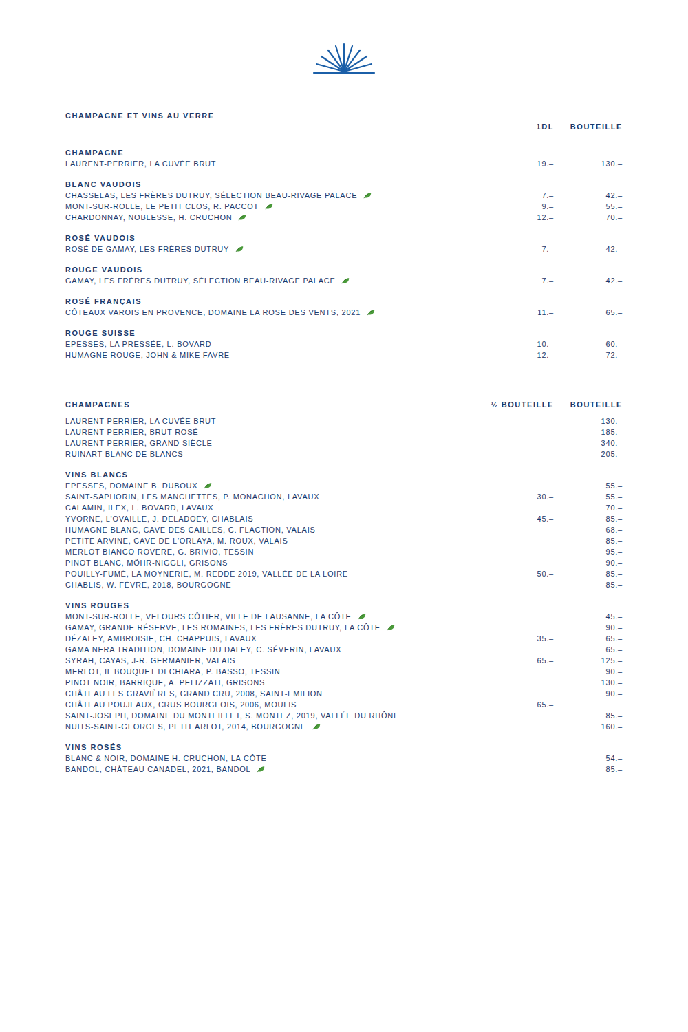| Champagne et vins au verre | | |
| | 1DL | Bouteille |
| Champagne | | |
| Laurent-Perrier, La Cuvée Brut | 19.– | 130.– |
| Blanc vaudois | | |
| Chasselas, Les Frères Dutruy, Sélection Beau-Rivage Palace | 7.– | 42.– |
| Mont-sur-Rolle, Le Petit Clos, R. Paccot | 9.– | 55.– |
| Chardonnay, Noblesse, H. Cruchon | 12.– | 70.– |
| Rosé vaudois | | |
| Rosé de Gamay, Les Frères Dutruy | 7.– | 42.– |
| Rouge vaudois | | |
| Gamay, Les Frères Dutruy, Sélection Beau-Rivage Palace | 7.– | 42.– |
| Rosé français | | |
| Côteaux Varois en Provence, Domaine La Rose des Vents, 2021 | 11.– | 65.– |
| Rouge suisse | | |
| Epesses, La Pressée, L. Bovard | 10.– | 60.– |
| Humagne Rouge, John & Mike Favre | 12.– | 72.– |
| Champagnes | ½ Bouteille | Bouteille |
| Laurent-Perrier, La Cuvée Brut | | 130.– |
| Laurent-Perrier, Brut Rosé | | 185.– |
| Laurent-Perrier, Grand Siècle | | 340.– |
| Ruinart Blanc de Blancs | | 205.– |
| Vins blancs | | |
| Epesses, Domaine B. Duboux | | 55.– |
| Saint-Saphorin, Les Manchettes, P. Monachon, Lavaux | 30.– | 55.– |
| Calamin, Ilex, L. Bovard, Lavaux | | 70.– |
| Yvorne, L'Ovaille, J. Deladoey, Chablais | 45.– | 85.– |
| Humagne Blanc, Cave des Cailles, C. Flaction, Valais | | 68.– |
| Petite Arvine, Cave de l'Orlaya, M. Roux, Valais | | 85.– |
| Merlot Bianco Rovere, G. Brivio, Tessin | | 95.– |
| Pinot Blanc, Möhr-Niggli, Grisons | | 90.– |
| Pouilly-Fumé, La Moynerie, M. Redde 2019, Vallée de la Loire | 50.– | 85.– |
| Chablis, W. Fèvre, 2018, Bourgogne | | 85.– |
| Vins rouges | | |
| Mont-sur-Rolle, Velours Côtier, Ville de Lausanne, La Côte | | 45.– |
| Gamay, Grande Réserve, Les Romaines, Les Frères Dutruy, La Côte | | 90.– |
| Dézaley, Ambroisie, Ch. Chappuis, Lavaux | 35.– | 65.– |
| Gama Nera Tradition, Domaine du Daley, C. Séverin, Lavaux | | 65.– |
| Syrah, Cayas, J-R. Germanier, Valais | 65.– | 125.– |
| Merlot, Il Bouquet di Chiara, P. Basso, Tessin | | 90.– |
| Pinot Noir, Barrique, A. Pelizzati, Grisons | | 130.– |
| Château Les Gravières, Grand Cru, 2008, Saint-Emilion | | 90.– |
| Château Poujeaux, Crus Bourgeois, 2006, Moulis | 65.– | |
| Saint-Joseph, Domaine du Monteillet, S. Montez, 2019, Vallée du Rhône | | 85.– |
| Nuits-Saint-Georges, Petit Arlot, 2014, Bourgogne | | 160.– |
| Vins rosés | | |
| Blanc & Noir, Domaine H. Cruchon, La Côte | | 54.– |
| Bandol, Château Canadel, 2021, Bandol | | 85.– |